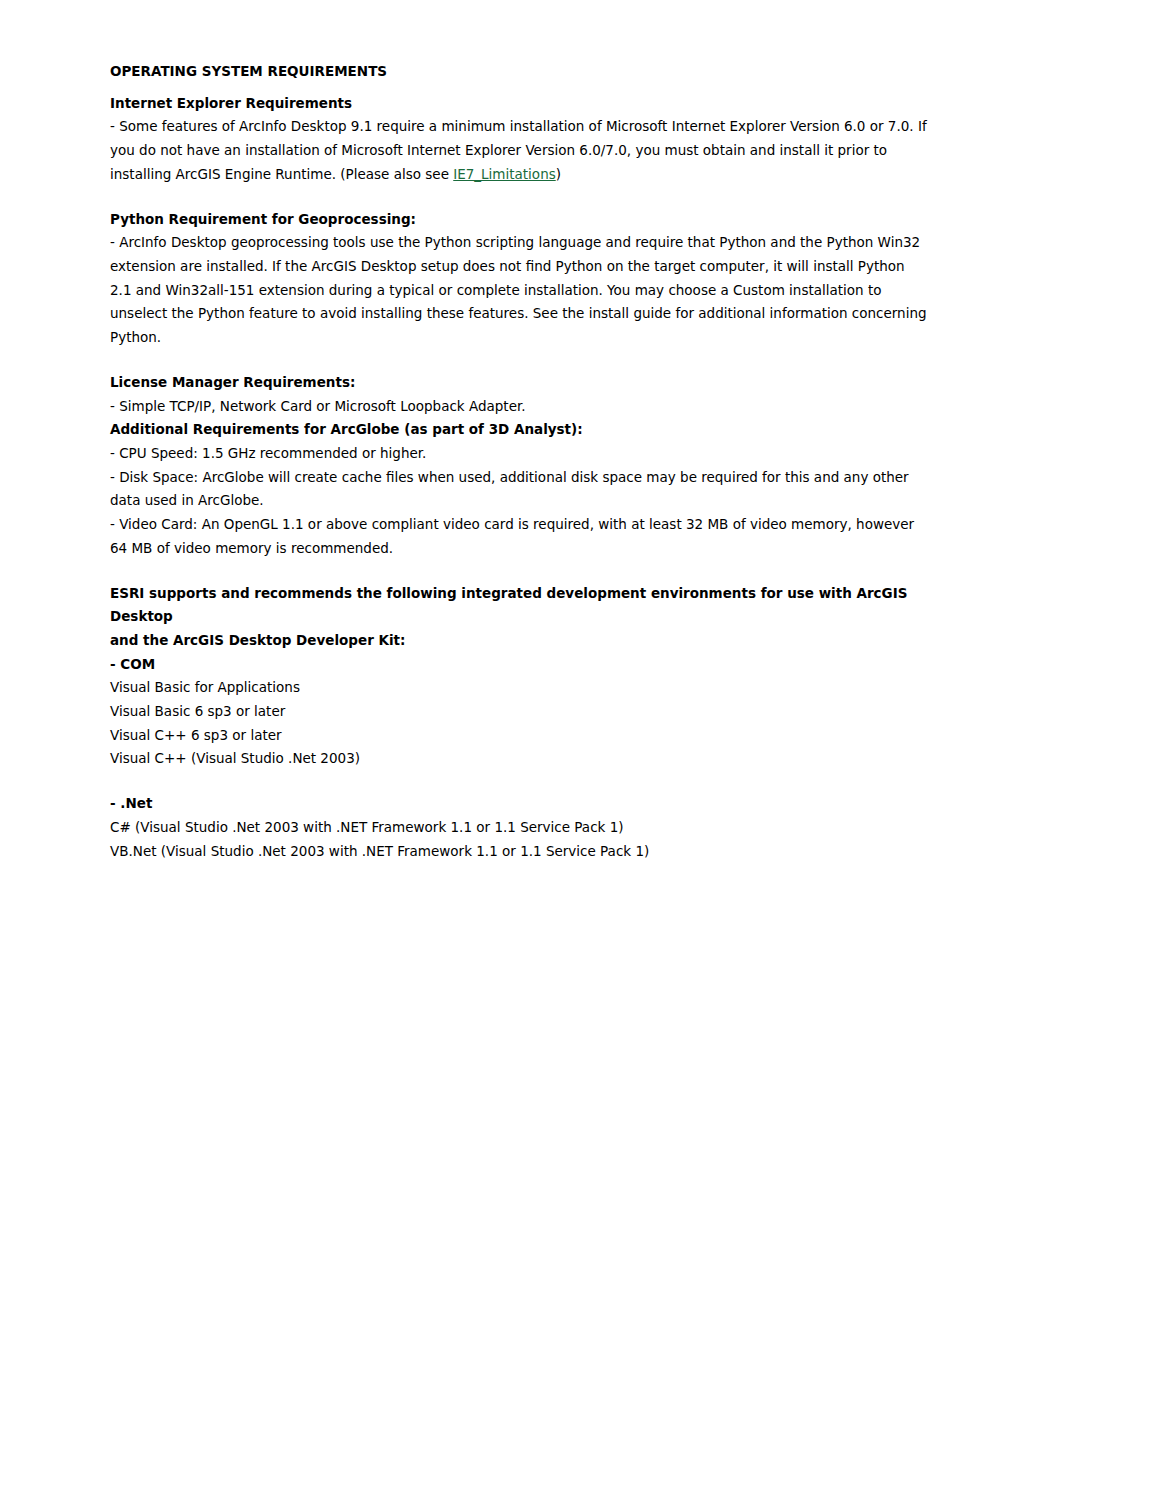OPERATING SYSTEM REQUIREMENTS
Internet Explorer Requirements
- Some features of ArcInfo Desktop 9.1 require a minimum installation of Microsoft Internet Explorer Version 6.0 or 7.0. If you do not have an installation of Microsoft Internet Explorer Version 6.0/7.0, you must obtain and install it prior to installing ArcGIS Engine Runtime. (Please also see IE7_Limitations)
Python Requirement for Geoprocessing:
- ArcInfo Desktop geoprocessing tools use the Python scripting language and require that Python and the Python Win32 extension are installed. If the ArcGIS Desktop setup does not find Python on the target computer, it will install Python 2.1 and Win32all-151 extension during a typical or complete installation. You may choose a Custom installation to unselect the Python feature to avoid installing these features. See the install guide for additional information concerning Python.
License Manager Requirements:
- Simple TCP/IP, Network Card or Microsoft Loopback Adapter.
Additional Requirements for ArcGlobe (as part of 3D Analyst):
- CPU Speed: 1.5 GHz recommended or higher.
- Disk Space: ArcGlobe will create cache files when used, additional disk space may be required for this and any other data used in ArcGlobe.
- Video Card: An OpenGL 1.1 or above compliant video card is required, with at least 32 MB of video memory, however 64 MB of video memory is recommended.
ESRI supports and recommends the following integrated development environments for use with ArcGIS Desktop
and the ArcGIS Desktop Developer Kit:
- COM
Visual Basic for Applications
Visual Basic 6 sp3 or later
Visual C++ 6 sp3 or later
Visual C++ (Visual Studio .Net 2003)
- .Net
C# (Visual Studio .Net 2003 with .NET Framework 1.1 or 1.1 Service Pack 1)
VB.Net (Visual Studio .Net 2003 with .NET Framework 1.1 or 1.1 Service Pack 1)